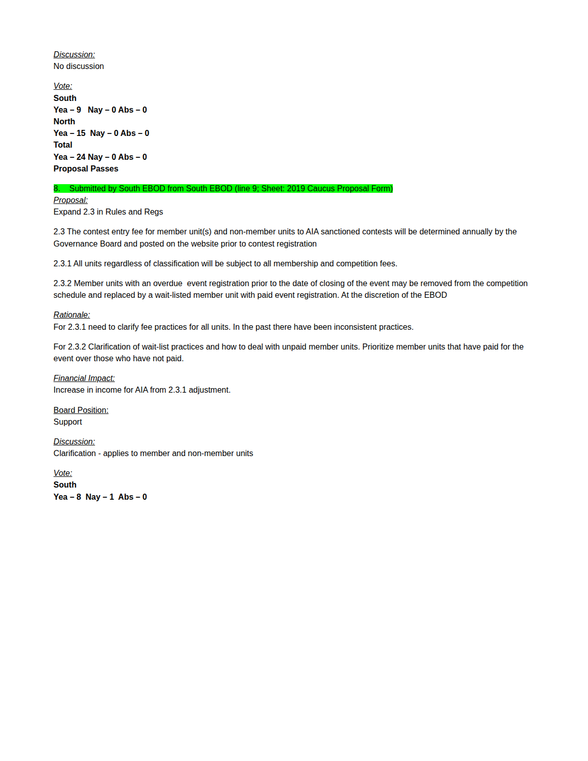Discussion:
No discussion
Vote:
South
Yea – 9 Nay – 0 Abs – 0
North
Yea – 15 Nay – 0 Abs – 0
Total
Yea – 24 Nay – 0 Abs – 0
Proposal Passes
8. Submitted by South EBOD from South EBOD (line 9; Sheet: 2019 Caucus Proposal Form)
Proposal:
Expand 2.3 in Rules and Regs
2.3 The contest entry fee for member unit(s) and non-member units to AIA sanctioned contests will be determined annually by the Governance Board and posted on the website prior to contest registration
2.3.1 All units regardless of classification will be subject to all membership and competition fees.
2.3.2 Member units with an overdue event registration prior to the date of closing of the event may be removed from the competition schedule and replaced by a wait-listed member unit with paid event registration. At the discretion of the EBOD
Rationale:
For 2.3.1 need to clarify fee practices for all units. In the past there have been inconsistent practices.
For 2.3.2 Clarification of wait-list practices and how to deal with unpaid member units. Prioritize member units that have paid for the event over those who have not paid.
Financial Impact:
Increase in income for AIA from 2.3.1 adjustment.
Board Position:
Support
Discussion:
Clarification - applies to member and non-member units
Vote:
South
Yea – 8 Nay – 1 Abs – 0